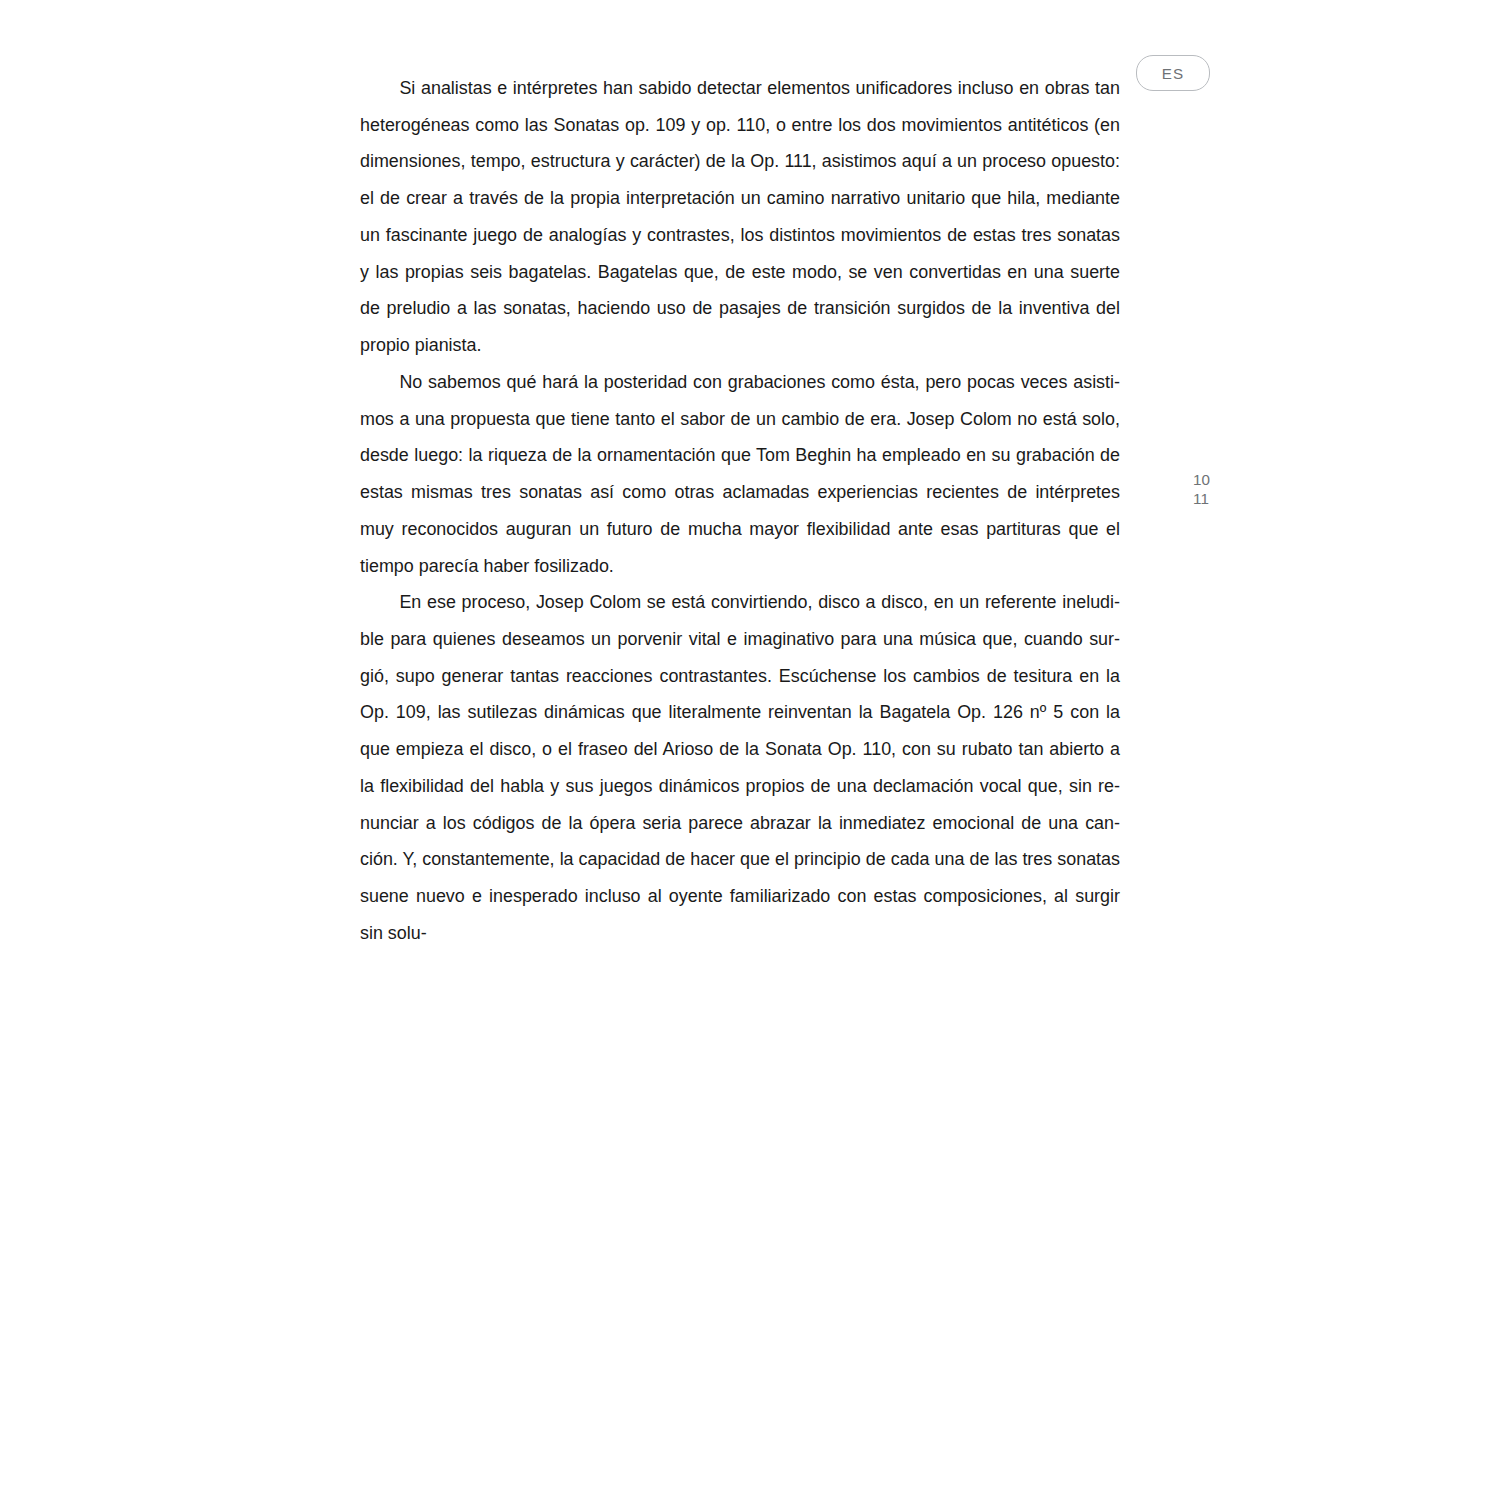ES
10
11
Si analistas e intérpretes han sabido detectar elementos unificadores incluso en obras tan heterogéneas como las Sonatas op. 109 y op. 110, o entre los dos movimientos antitéticos (en dimensiones, tempo, estructura y carácter) de la Op. 111, asistimos aquí a un proceso opuesto: el de crear a través de la propia interpretación un camino narrativo unitario que hila, mediante un fascinante juego de analogías y contrastes, los distintos movimientos de estas tres sonatas y las propias seis bagatelas. Bagatelas que, de este modo, se ven convertidas en una suerte de preludio a las sonatas, haciendo uso de pasajes de transición surgidos de la inventiva del propio pianista.
No sabemos qué hará la posteridad con grabaciones como ésta, pero pocas veces asistimos a una propuesta que tiene tanto el sabor de un cambio de era. Josep Colom no está solo, desde luego: la riqueza de la ornamentación que Tom Beghin ha empleado en su grabación de estas mismas tres sonatas así como otras aclamadas experiencias recientes de intérpretes muy reconocidos auguran un futuro de mucha mayor flexibilidad ante esas partituras que el tiempo parecía haber fosilizado.
En ese proceso, Josep Colom se está convirtiendo, disco a disco, en un referente ineludible para quienes deseamos un porvenir vital e imaginativo para una música que, cuando surgió, supo generar tantas reacciones contrastantes. Escúchense los cambios de tesitura en la Op. 109, las sutilezas dinámicas que literalmente reinventan la Bagatela Op. 126 nº 5 con la que empieza el disco, o el fraseo del Arioso de la Sonata Op. 110, con su rubato tan abierto a la flexibilidad del habla y sus juegos dinámicos propios de una declamación vocal que, sin renunciar a los códigos de la ópera seria parece abrazar la inmediatez emocional de una canción. Y, constantemente, la capacidad de hacer que el principio de cada una de las tres sonatas suene nuevo e inesperado incluso al oyente familiarizado con estas composiciones, al surgir sin solu-